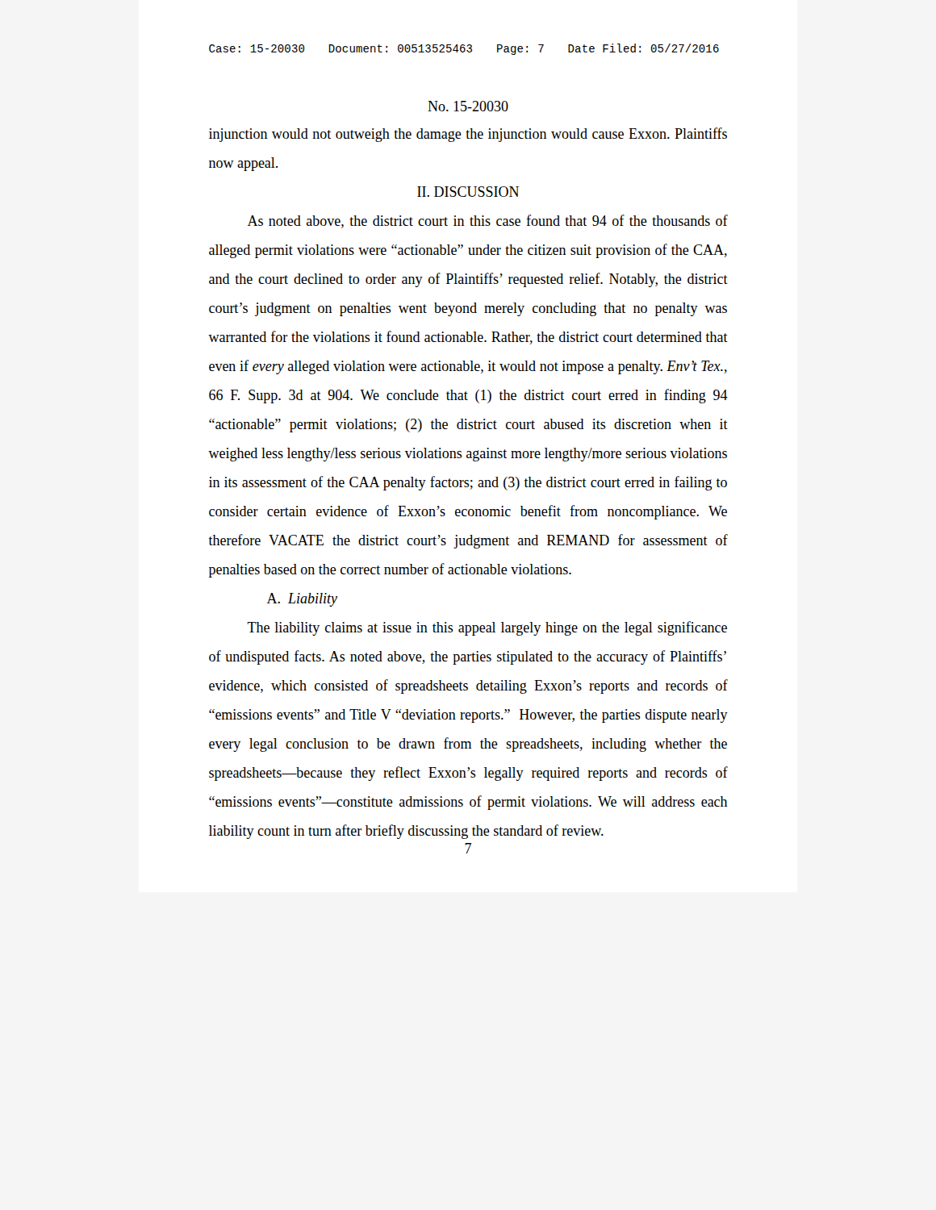Case: 15-20030 Document: 00513525463 Page: 7 Date Filed: 05/27/2016
No. 15-20030
injunction would not outweigh the damage the injunction would cause Exxon. Plaintiffs now appeal.
II. DISCUSSION
As noted above, the district court in this case found that 94 of the thousands of alleged permit violations were “actionable” under the citizen suit provision of the CAA, and the court declined to order any of Plaintiffs’ requested relief. Notably, the district court’s judgment on penalties went beyond merely concluding that no penalty was warranted for the violations it found actionable. Rather, the district court determined that even if every alleged violation were actionable, it would not impose a penalty. Env’t Tex., 66 F. Supp. 3d at 904. We conclude that (1) the district court erred in finding 94 “actionable” permit violations; (2) the district court abused its discretion when it weighed less lengthy/less serious violations against more lengthy/more serious violations in its assessment of the CAA penalty factors; and (3) the district court erred in failing to consider certain evidence of Exxon’s economic benefit from noncompliance. We therefore VACATE the district court’s judgment and REMAND for assessment of penalties based on the correct number of actionable violations.
A. Liability
The liability claims at issue in this appeal largely hinge on the legal significance of undisputed facts. As noted above, the parties stipulated to the accuracy of Plaintiffs’ evidence, which consisted of spreadsheets detailing Exxon’s reports and records of “emissions events” and Title V “deviation reports.” However, the parties dispute nearly every legal conclusion to be drawn from the spreadsheets, including whether the spreadsheets—because they reflect Exxon’s legally required reports and records of “emissions events”—constitute admissions of permit violations. We will address each liability count in turn after briefly discussing the standard of review.
7